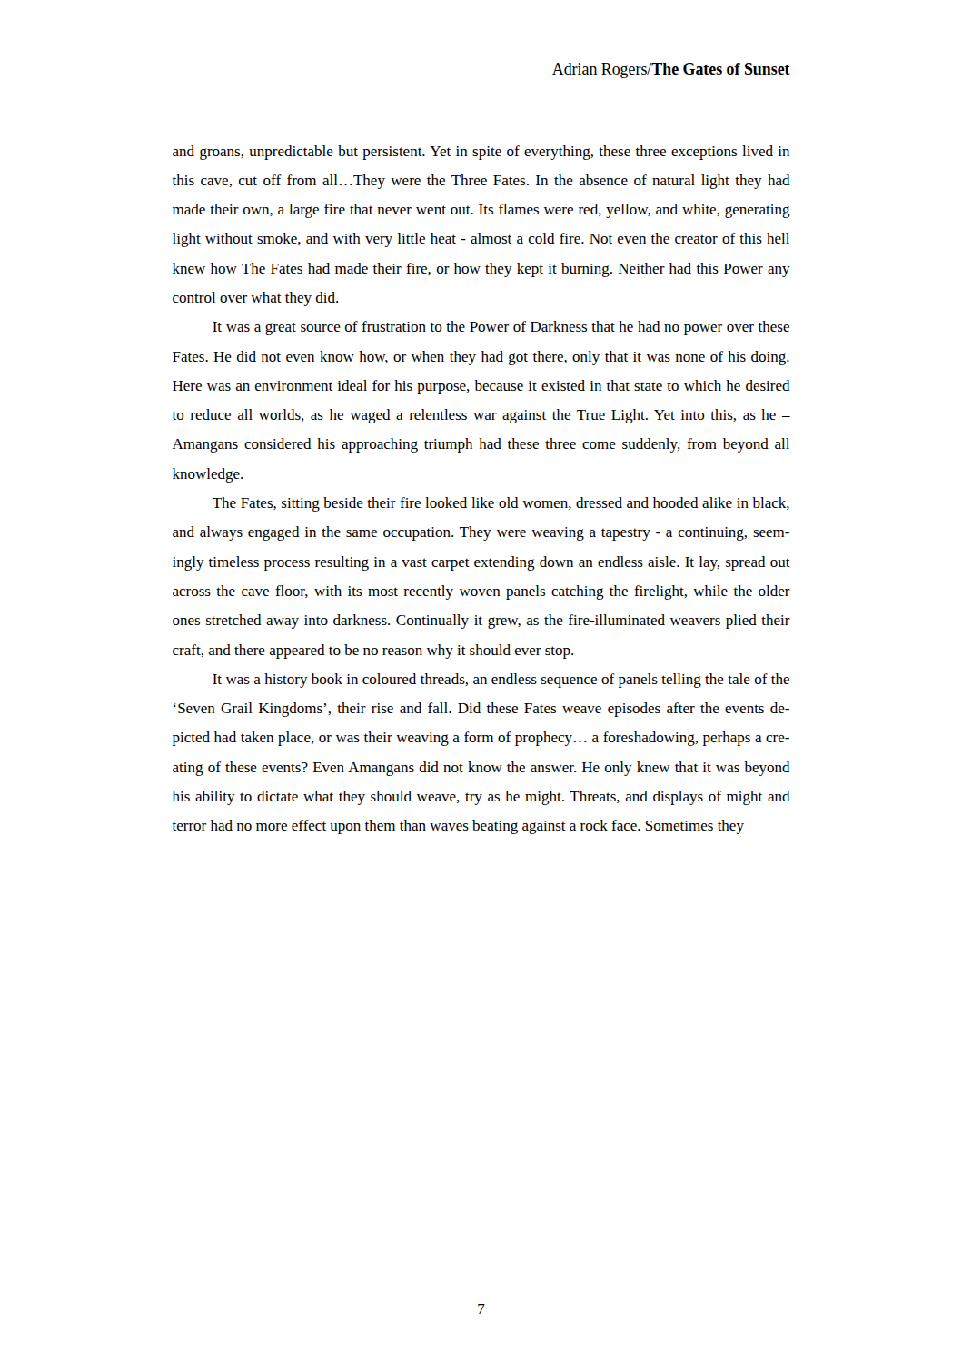Adrian Rogers/The Gates of Sunset
and groans, unpredictable but persistent. Yet in spite of everything, these three exceptions lived in this cave, cut off from all…They were the Three Fates. In the absence of natural light they had made their own, a large fire that never went out. Its flames were red, yellow, and white, generating light without smoke, and with very little heat - almost a cold fire. Not even the creator of this hell knew how The Fates had made their fire, or how they kept it burning. Neither had this Power any control over what they did.
It was a great source of frustration to the Power of Darkness that he had no power over these Fates. He did not even know how, or when they had got there, only that it was none of his doing. Here was an environment ideal for his purpose, because it existed in that state to which he desired to reduce all worlds, as he waged a relentless war against the True Light. Yet into this, as he – Amangans considered his approaching triumph had these three come suddenly, from beyond all knowledge.
The Fates, sitting beside their fire looked like old women, dressed and hooded alike in black, and always engaged in the same occupation. They were weaving a tapestry - a continuing, seemingly timeless process resulting in a vast carpet extending down an endless aisle. It lay, spread out across the cave floor, with its most recently woven panels catching the firelight, while the older ones stretched away into darkness. Continually it grew, as the fire-illuminated weavers plied their craft, and there appeared to be no reason why it should ever stop.
It was a history book in coloured threads, an endless sequence of panels telling the tale of the ‘Seven Grail Kingdoms’, their rise and fall. Did these Fates weave episodes after the events depicted had taken place, or was their weaving a form of prophecy… a foreshadowing, perhaps a creating of these events? Even Amangans did not know the answer. He only knew that it was beyond his ability to dictate what they should weave, try as he might. Threats, and displays of might and terror had no more effect upon them than waves beating against a rock face. Sometimes they
7